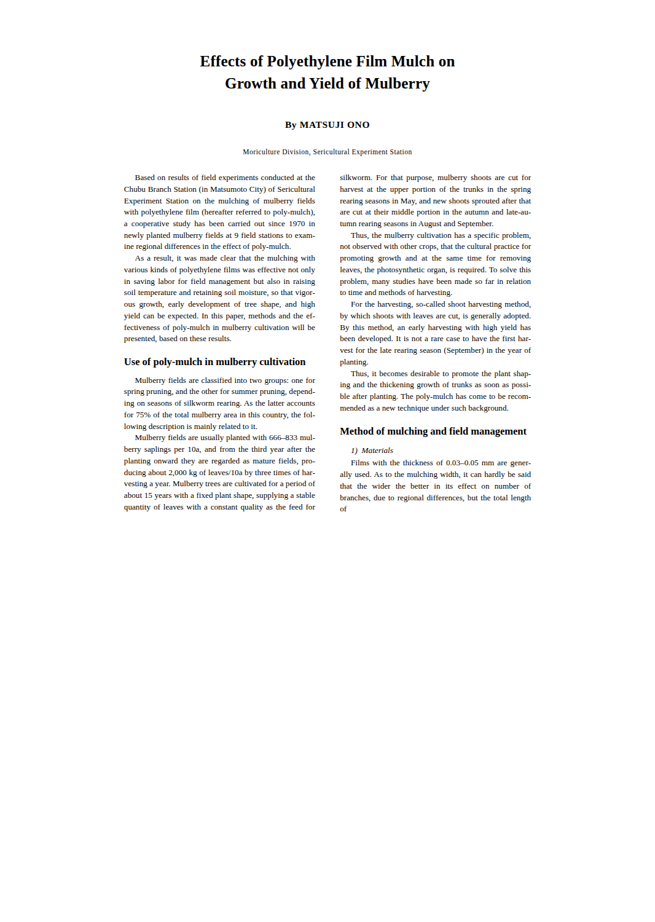Effects of Polyethylene Film Mulch on
Growth and Yield of Mulberry
By MATSUJI ONO
Moriculture Division, Sericultural Experiment Station
Based on results of field experiments conducted at the Chubu Branch Station (in Matsumoto City) of Sericultural Experiment Station on the mulching of mulberry fields with polyethylene film (hereafter referred to poly-mulch), a cooperative study has been carried out since 1970 in newly planted mulberry fields at 9 field stations to examine regional differences in the effect of poly-mulch.
As a result, it was made clear that the mulching with various kinds of polyethylene films was effective not only in saving labor for field management but also in raising soil temperature and retaining soil moisture, so that vigorous growth, early development of tree shape, and high yield can be expected. In this paper, methods and the effectiveness of poly-mulch in mulberry cultivation will be presented, based on these results.
Use of poly-mulch in mulberry cultivation
Mulberry fields are classified into two groups: one for spring pruning, and the other for summer pruning, depending on seasons of silkworm rearing. As the latter accounts for 75% of the total mulberry area in this country, the following description is mainly related to it.
Mulberry fields are usually planted with 666–833 mulberry saplings per 10a, and from the third year after the planting onward they are regarded as mature fields, producing about 2,000 kg of leaves/10a by three times of harvesting a year. Mulberry trees are cultivated for a period of about 15 years with a fixed plant shape, supplying a stable quantity of leaves with a constant quality as the feed for silkworm. For that purpose, mulberry shoots are cut for harvest at the upper portion of the trunks in the spring rearing seasons in May, and new shoots sprouted after that are cut at their middle portion in the autumn and late-autumn rearing seasons in August and September.
Thus, the mulberry cultivation has a specific problem, not observed with other crops, that the cultural practice for promoting growth and at the same time for removing leaves, the photosynthetic organ, is required. To solve this problem, many studies have been made so far in relation to time and methods of harvesting.
For the harvesting, so-called shoot harvesting method, by which shoots with leaves are cut, is generally adopted. By this method, an early harvesting with high yield has been developed. It is not a rare case to have the first harvest for the late rearing season (September) in the year of planting.
Thus, it becomes desirable to promote the plant shaping and the thickening growth of trunks as soon as possible after planting. The poly-mulch has come to be recommended as a new technique under such background.
Method of mulching and field management
1) Materials
Films with the thickness of 0.03–0.05 mm are generally used. As to the mulching width, it can hardly be said that the wider the better in its effect on number of branches, due to regional differences, but the total length of